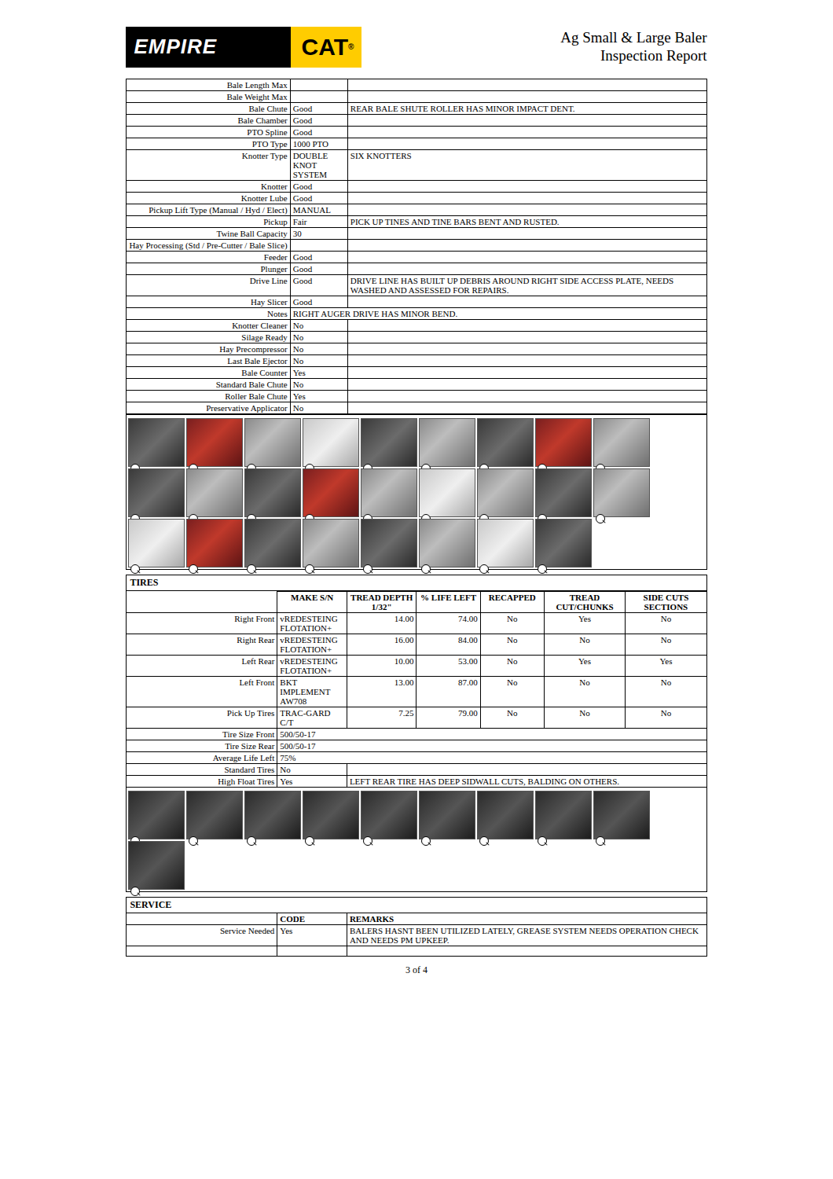EMPIRE
CAT®
Ag Small & Large Baler
Inspection Report
| Bale Length Max | | |
| Bale Weight Max | | |
| Bale Chute | Good | REAR BALE SHUTE ROLLER HAS MINOR IMPACT DENT. |
| Bale Chamber | Good | |
| PTO Spline | Good | |
| PTO Type | 1000 PTO | |
| Knotter Type | DOUBLE KNOT SYSTEM | SIX KNOTTERS |
| Knotter | Good | |
| Knotter Lube | Good | |
| Pickup Lift Type (Manual / Hyd / Elect) | MANUAL | |
| Pickup | Fair | PICK UP TINES AND TINE BARS BENT AND RUSTED. |
| Twine Ball Capacity | 30 | |
| Hay Processing (Std / Pre-Cutter / Bale Slice) | | |
| Feeder | Good | |
| Plunger | Good | |
| Drive Line | Good | DRIVE LINE HAS BUILT UP DEBRIS AROUND RIGHT SIDE ACCESS PLATE, NEEDS WASHED AND ASSESSED FOR REPAIRS. |
| Hay Slicer | Good | |
| Notes | RIGHT AUGER DRIVE HAS MINOR BEND. |
| Knotter Cleaner | No | |
| Silage Ready | No | |
| Hay Precompressor | No | |
| Last Bale Ejector | No | |
| Bale Counter | Yes | |
| Standard Bale Chute | No | |
| Roller Bale Chute | Yes | |
| Preservative Applicator | No | |
| TIRES |
| | MAKE S/N | TREAD DEPTH 1/32" | % LIFE LEFT | RECAPPED | TREAD CUT/CHUNKS | SIDE CUTS SECTIONS |
| --- | --- | --- | --- | --- | --- | --- |
| Right Front | vREDESTEING FLOTATION+ | 14.00 | 74.00 | No | Yes | No |
| Right Rear | vREDESTEING FLOTATION+ | 16.00 | 84.00 | No | No | No |
| Left Rear | vREDESTEING FLOTATION+ | 10.00 | 53.00 | No | Yes | Yes |
| Left Front | BKT IMPLEMENT AW708 | 13.00 | 87.00 | No | No | No |
| Pick Up Tires | TRAC-GARD C/T | 7.25 | 79.00 | No | No | No |
| Tire Size Front | 500/50-17 |
| Tire Size Rear | 500/50-17 |
| Average Life Left | 75% |
| Standard Tires | No | |
| High Float Tires | Yes | LEFT REAR TIRE HAS DEEP SIDWALL CUTS, BALDING ON OTHERS. |
| SERVICE |
| | CODE | REMARKS |
| Service Needed | Yes | BALERS HASNT BEEN UTILIZED LATELY, GREASE SYSTEM NEEDS OPERATION CHECK AND NEEDS PM UPKEEP. |
3 of 4